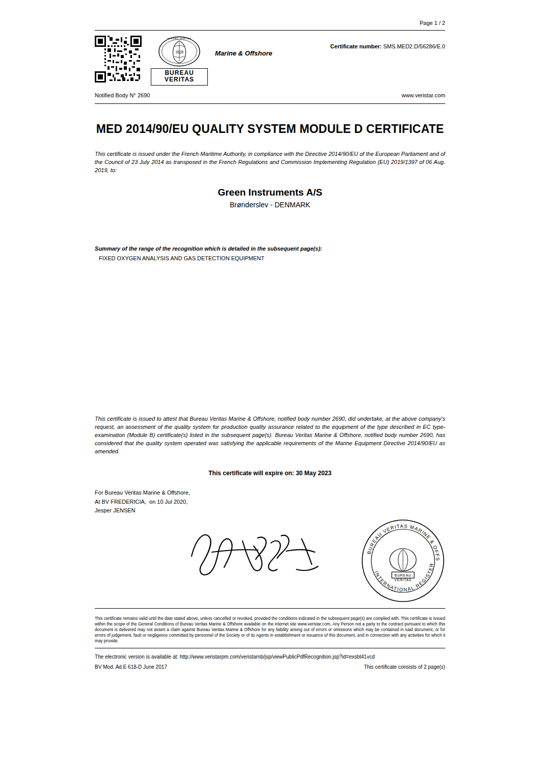Page 1 / 2
1828 BUREAU VERITAS
BUREAU VERITAS
Marine & Offshore
Certificate number: SMS.MED2.D/56286/E.0
Notified Body N° 2690
www.veristar.com
MED 2014/90/EU QUALITY SYSTEM MODULE D CERTIFICATE
This certificate is issued under the French Maritime Authority, in compliance with the Directive 2014/90/EU of the European Parliament and of the Council of 23 July 2014 as transposed in the French Regulations and Commission Implementing Regulation (EU) 2019/1397 of 06 Aug. 2019, to:
Green Instruments A/S
Brønderslev - DENMARK
Summary of the range of the recognition which is detailed in the subsequent page(s):
FIXED OXYGEN ANALYSIS AND GAS DETECTION EQUIPMENT
This certificate is issued to attest that Bureau Veritas Marine & Offshore, notified body number 2690, did undertake, at the above company's request, an assessment of the quality system for production quality assurance related to the equipment of the type described in EC type-examination (Module B) certificate(s) listed in the subsequent page(s). Bureau Veritas Marine & Offshore, notified body number 2690, has considered that the quality system operated was satisfying the applicable requirements of the Marine Equipment Directive 2014/90/EU as amended.
This certificate will expire on: 30 May 2023
For Bureau Veritas Marine & Offshore,
At BV FREDERICIA, on 10 Jul 2020,
Jesper JENSEN
BUREAU VERITAS MARINE & OFFSHORE INTERNATIONAL REGISTER BUREAU VERITAS
This certificate remains valid until the date stated above, unless cancelled or revoked, provided the conditions indicated in the subsequent page(s) are complied with. This certificate is issued within the scope of the General Conditions of Bureau Veritas Marine & Offshore available on the internet site www.veristar.com. Any Person not a party to the contract pursuant to which this document is delivered may not assert a claim against Bureau Veritas Marine & Offshore for any liability arising out of errors or omissions which may be contained in said document, or for errors of judgement, fault or negligence committed by personnel of the Society or of its Agents in establishment or issuance of this document, and in connection with any activities for which it may provide.
The electronic version is available at: http://www.veristarpm.com/veristarnb/jsp/viewPublicPdfRecognition.jsp?id=exsbt41vcd
BV Mod. Ad.E 618-D June 2017
This certificate consists of 2 page(s)